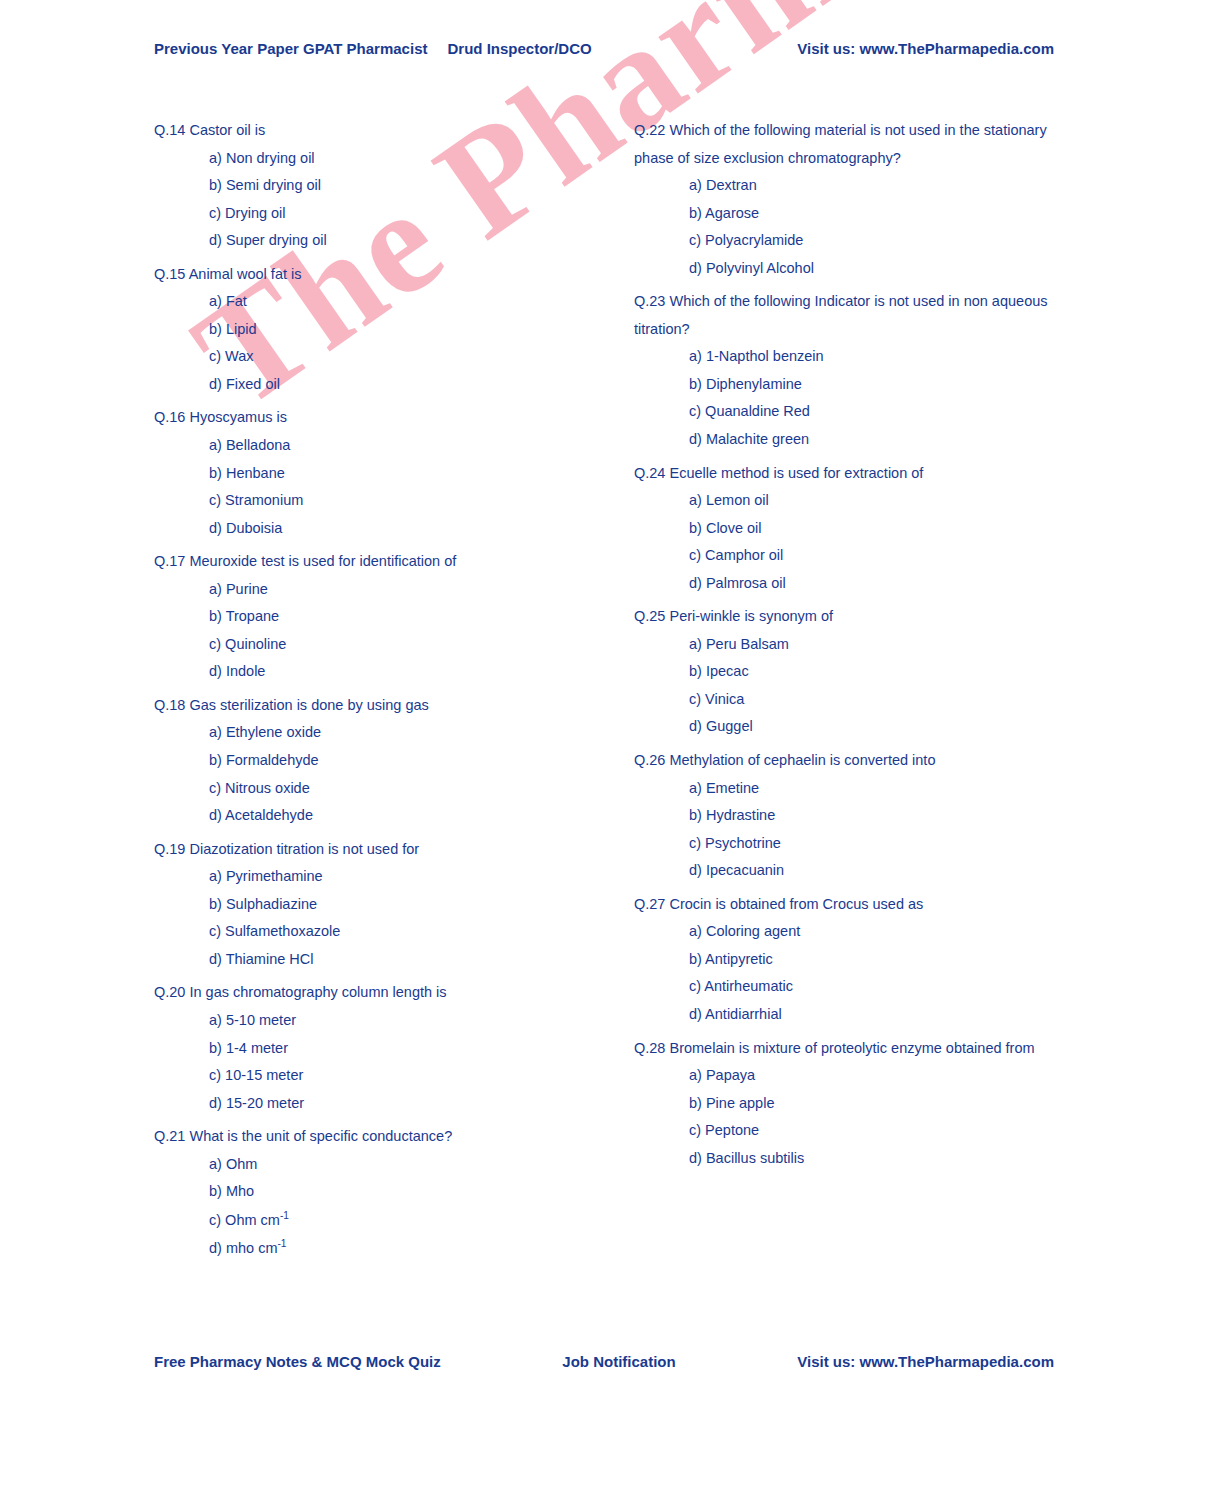Previous Year Paper GPAT Pharmacist Drud Inspector/DCO Visit us: www.ThePharmapedia.com
The Pharmapedia
Q.14 Castor oil is
a) Non drying oil
b) Semi drying oil
c) Drying oil
d) Super drying oil
Q.15 Animal wool fat is
a) Fat
b) Lipid
c) Wax
d) Fixed oil
Q.16 Hyoscyamus is
a) Belladona
b) Henbane
c) Stramonium
d) Duboisia
Q.17 Meuroxide test is used for identification of
a) Purine
b) Tropane
c) Quinoline
d) Indole
Q.18 Gas sterilization is done by using gas
a) Ethylene oxide
b) Formaldehyde
c) Nitrous oxide
d) Acetaldehyde
Q.19 Diazotization titration is not used for
a) Pyrimethamine
b) Sulphadiazine
c) Sulfamethoxazole
d) Thiamine HCl
Q.20 In gas chromatography column length is
a) 5-10 meter
b) 1-4 meter
c) 10-15 meter
d) 15-20 meter
Q.21 What is the unit of specific conductance?
a) Ohm
b) Mho
c) Ohm cm-1
d) mho cm-1
Q.22 Which of the following material is not used in the stationary phase of size exclusion chromatography?
a) Dextran
b) Agarose
c) Polyacrylamide
d) Polyvinyl Alcohol
Q.23 Which of the following Indicator is not used in non aqueous titration?
a) 1-Napthol benzein
b) Diphenylamine
c) Quanaldine Red
d) Malachite green
Q.24 Ecuelle method is used for extraction of
a) Lemon oil
b) Clove oil
c) Camphor oil
d) Palmrosa oil
Q.25 Peri-winkle is synonym of
a) Peru Balsam
b) Ipecac
c) Vinica
d) Guggel
Q.26 Methylation of cephaelin is converted into
a) Emetine
b) Hydrastine
c) Psychotrine
d) Ipecacuanin
Q.27 Crocin is obtained from Crocus used as
a) Coloring agent
b) Antipyretic
c) Antirheumatic
d) Antidiarrhial
Q.28 Bromelain is mixture of proteolytic enzyme obtained from
a) Papaya
b) Pine apple
c) Peptone
d) Bacillus subtilis
Free Pharmacy Notes & MCQ Mock Quiz Job Notification Visit us: www.ThePharmapedia.com